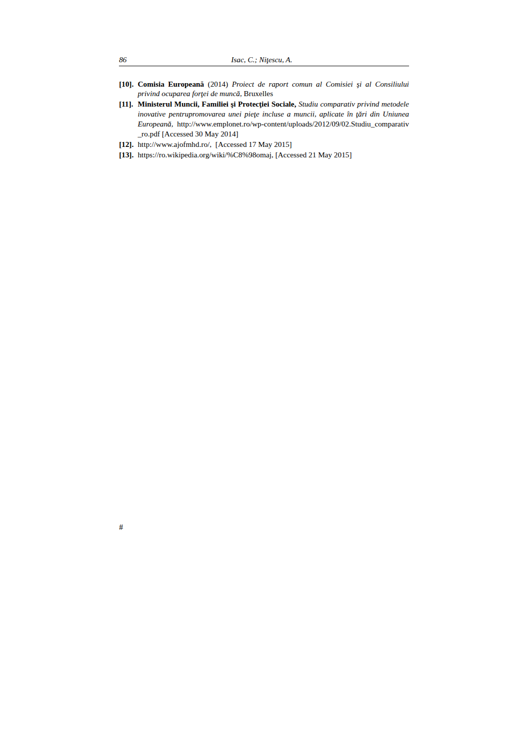86 Isac, C.; Niţescu, A.
[10]. Comisia Europeană (2014) Proiect de raport comun al Comisiei şi al Consiliului privind ocuparea forţei de muncă, Bruxelles
[11]. Ministerul Muncii, Familiei şi Protecţiei Sociale, Studiu comparativ privind metodele inovative pentrupromovarea unei pieţe incluse a muncii, aplicate în ţări din Uniunea Europeană, http://www.emplonet.ro/wp-content/uploads/2012/09/02.Studiu_comparativ _ro.pdf [Accessed 30 May 2014]
[12]. http://www.ajofmhd.ro/, [Accessed 17 May 2015]
[13]. https://ro.wikipedia.org/wiki/%C8%98omaj, [Accessed 21 May 2015]
#